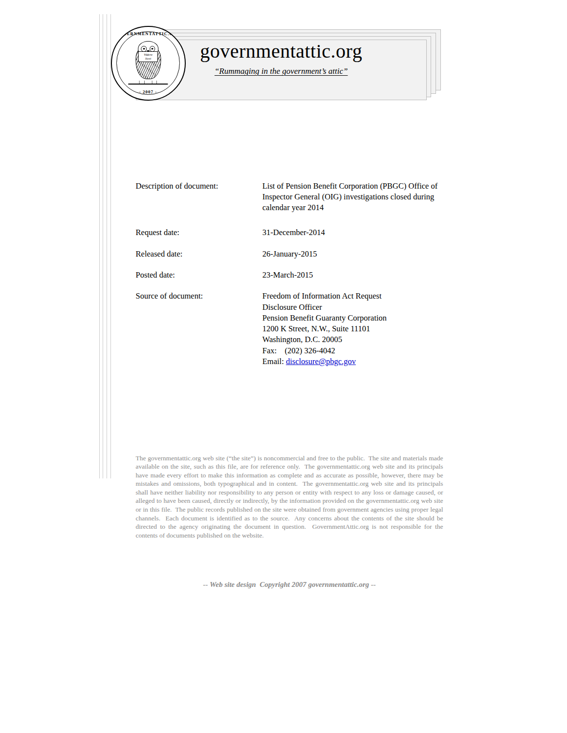governmentattic.org
“Rummaging in the government’s attic”
GOVERNMENTATTIC.ORG
Videre
licet
- 2007 -
| Description of document: | List of Pension Benefit Corporation (PBGC) Office of Inspector General (OIG) investigations closed during calendar year 2014 |
| Request date: | 31-December-2014 |
| Released date: | 26-January-2015 |
| Posted date: | 23-March-2015 |
| Source of document: | Freedom of Information Act Request Disclosure Officer Pension Benefit Guaranty Corporation 1200 K Street, N.W., Suite 11101 Washington, D.C. 20005 Fax: (202) 326-4042 Email: disclosure@pbgc.gov |
The governmentattic.org web site (“the site”) is noncommercial and free to the public. The site and materials made available on the site, such as this file, are for reference only. The governmentattic.org web site and its principals have made every effort to make this information as complete and as accurate as possible, however, there may be mistakes and omissions, both typographical and in content. The governmentattic.org web site and its principals shall have neither liability nor responsibility to any person or entity with respect to any loss or damage caused, or alleged to have been caused, directly or indirectly, by the information provided on the governmentattic.org web site or in this file. The public records published on the site were obtained from government agencies using proper legal channels. Each document is identified as to the source. Any concerns about the contents of the site should be directed to the agency originating the document in question. GovernmentAttic.org is not responsible for the contents of documents published on the website.
-- Web site design Copyright 2007 governmentattic.org --